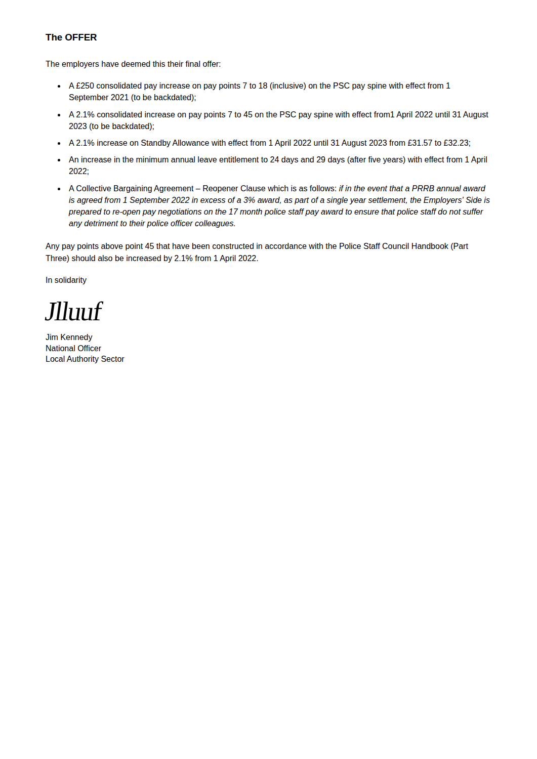The OFFER
The employers have deemed this their final offer:
A £250 consolidated pay increase on pay points 7 to 18 (inclusive) on the PSC pay spine with effect from 1 September 2021 (to be backdated);
A 2.1% consolidated increase on pay points 7 to 45 on the PSC pay spine with effect from1 April 2022 until 31 August 2023 (to be backdated);
A 2.1% increase on Standby Allowance with effect from 1 April 2022 until 31 August 2023 from £31.57 to £32.23;
An increase in the minimum annual leave entitlement to 24 days and 29 days (after five years) with effect from 1 April 2022;
A Collective Bargaining Agreement – Reopener Clause which is as follows: if in the event that a PRRB annual award is agreed from 1 September 2022 in excess of a 3% award, as part of a single year settlement, the Employers' Side is prepared to re-open pay negotiations on the 17 month police staff pay award to ensure that police staff do not suffer any detriment to their police officer colleagues.
Any pay points above point 45 that have been constructed in accordance with the Police Staff Council Handbook (Part Three) should also be increased by 2.1% from 1 April 2022.
In solidarity
Jlluuf
Jim Kennedy
National Officer
Local Authority Sector